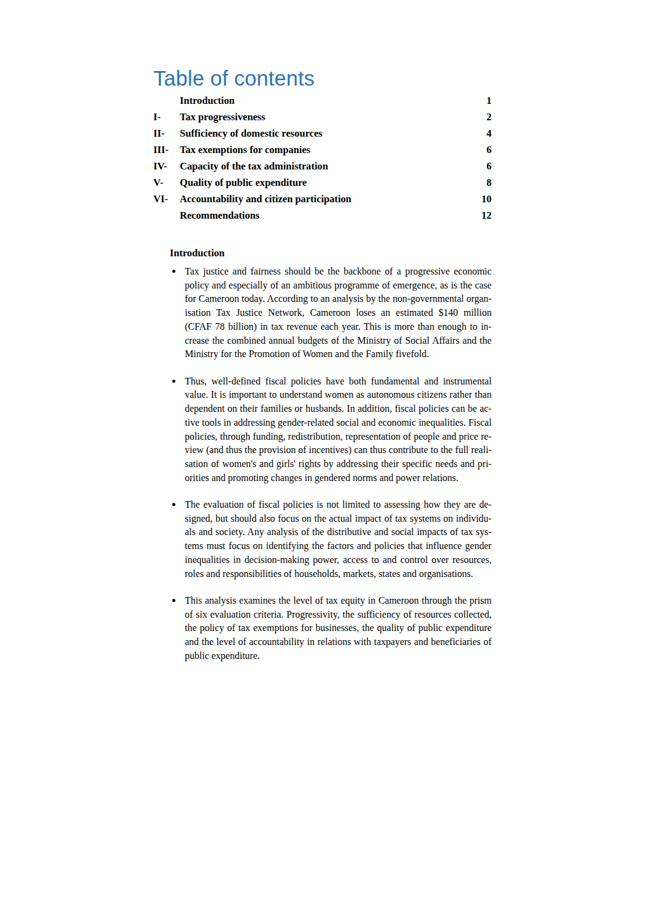Table of contents
Introduction 1
I- Tax progressiveness 2
II- Sufficiency of domestic resources 4
III- Tax exemptions for companies 6
IV- Capacity of the tax administration 6
V- Quality of public expenditure 8
VI- Accountability and citizen participation 10
Recommendations 12
Introduction
Tax justice and fairness should be the backbone of a progressive economic policy and especially of an ambitious programme of emergence, as is the case for Cameroon today. According to an analysis by the non-governmental organisation Tax Justice Network, Cameroon loses an estimated $140 million (CFAF 78 billion) in tax revenue each year. This is more than enough to increase the combined annual budgets of the Ministry of Social Affairs and the Ministry for the Promotion of Women and the Family fivefold.
Thus, well-defined fiscal policies have both fundamental and instrumental value. It is important to understand women as autonomous citizens rather than dependent on their families or husbands. In addition, fiscal policies can be active tools in addressing gender-related social and economic inequalities. Fiscal policies, through funding, redistribution, representation of people and price review (and thus the provision of incentives) can thus contribute to the full realisation of women's and girls' rights by addressing their specific needs and priorities and promoting changes in gendered norms and power relations.
The evaluation of fiscal policies is not limited to assessing how they are designed, but should also focus on the actual impact of tax systems on individuals and society. Any analysis of the distributive and social impacts of tax systems must focus on identifying the factors and policies that influence gender inequalities in decision-making power, access to and control over resources, roles and responsibilities of households, markets, states and organisations.
This analysis examines the level of tax equity in Cameroon through the prism of six evaluation criteria. Progressivity, the sufficiency of resources collected, the policy of tax exemptions for businesses, the quality of public expenditure and the level of accountability in relations with taxpayers and beneficiaries of public expenditure.